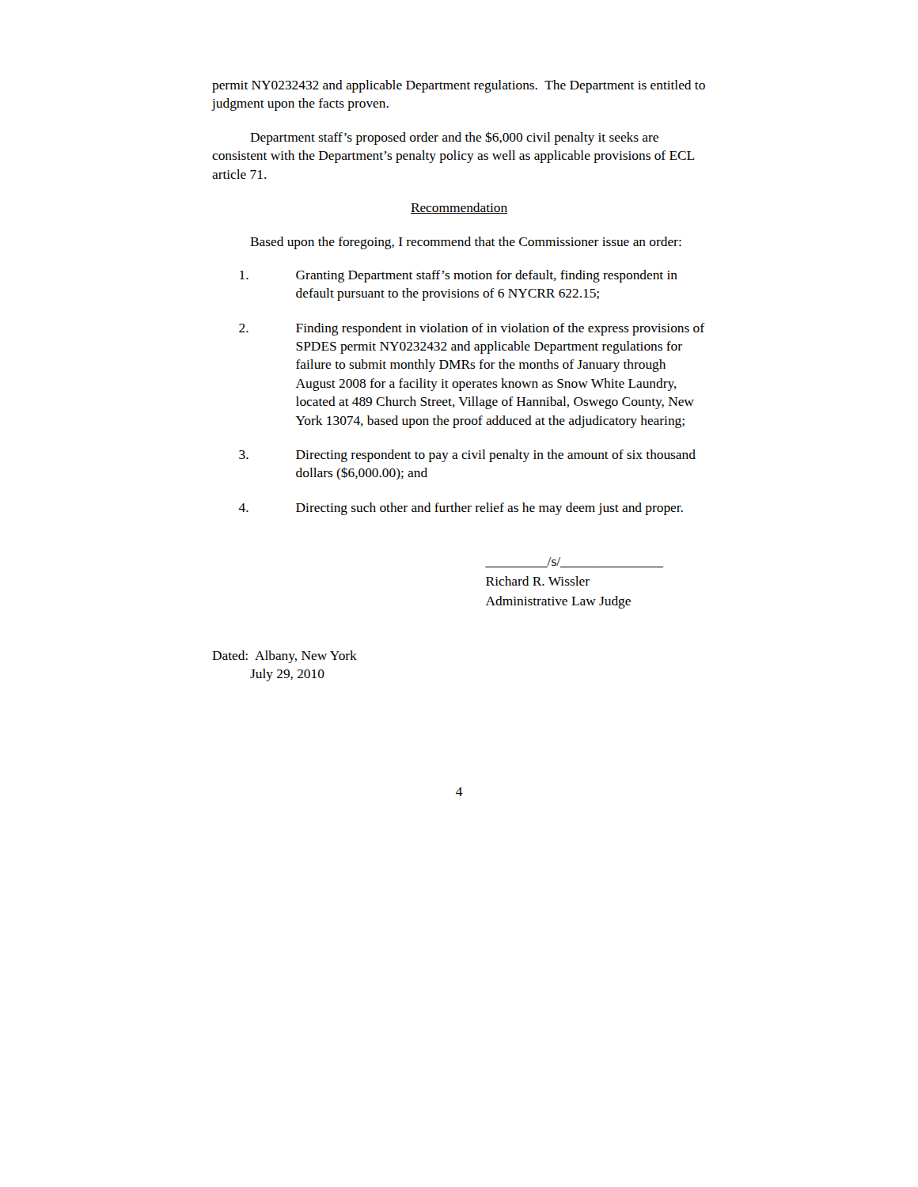permit NY0232432 and applicable Department regulations. The Department is entitled to judgment upon the facts proven.
Department staff’s proposed order and the $6,000 civil penalty it seeks are consistent with the Department’s penalty policy as well as applicable provisions of ECL article 71.
Recommendation
Based upon the foregoing, I recommend that the Commissioner issue an order:
1. Granting Department staff’s motion for default, finding respondent in default pursuant to the provisions of 6 NYCRR 622.15;
2. Finding respondent in violation of in violation of the express provisions of SPDES permit NY0232432 and applicable Department regulations for failure to submit monthly DMRs for the months of January through August 2008 for a facility it operates known as Snow White Laundry, located at 489 Church Street, Village of Hannibal, Oswego County, New York 13074, based upon the proof adduced at the adjudicatory hearing;
3. Directing respondent to pay a civil penalty in the amount of six thousand dollars ($6,000.00); and
4. Directing such other and further relief as he may deem just and proper.
_________/s/_______________
Richard R. Wissler
Administrative Law Judge
Dated: Albany, New York
July 29, 2010
4